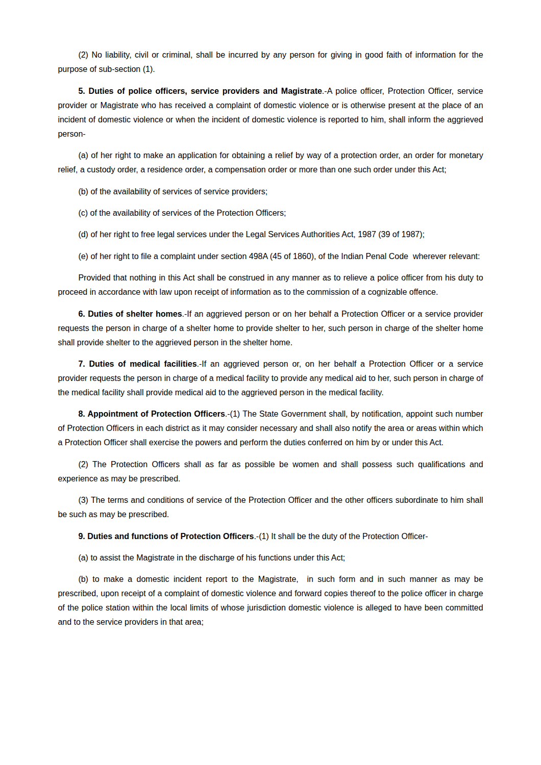(2) No liability, civil or criminal, shall be incurred by any person for giving in good faith of information for the purpose of sub-section (1).
5. Duties of police officers, service providers and Magistrate.-A police officer, Protection Officer, service provider or Magistrate who has received a complaint of domestic violence or is otherwise present at the place of an incident of domestic violence or when the incident of domestic violence is reported to him, shall inform the aggrieved person-
(a) of her right to make an application for obtaining a relief by way of a protection order, an order for monetary relief, a custody order, a residence order, a compensation order or more than one such order under this Act;
(b) of the availability of services of service providers;
(c) of the availability of services of the Protection Officers;
(d) of her right to free legal services under the Legal Services Authorities Act, 1987 (39 of 1987);
(e) of her right to file a complaint under section 498A (45 of 1860), of the Indian Penal Code wherever relevant:
Provided that nothing in this Act shall be construed in any manner as to relieve a police officer from his duty to proceed in accordance with law upon receipt of information as to the commission of a cognizable offence.
6. Duties of shelter homes.-If an aggrieved person or on her behalf a Protection Officer or a service provider requests the person in charge of a shelter home to provide shelter to her, such person in charge of the shelter home shall provide shelter to the aggrieved person in the shelter home.
7. Duties of medical facilities.-If an aggrieved person or, on her behalf a Protection Officer or a service provider requests the person in charge of a medical facility to provide any medical aid to her, such person in charge of the medical facility shall provide medical aid to the aggrieved person in the medical facility.
8. Appointment of Protection Officers.-(1) The State Government shall, by notification, appoint such number of Protection Officers in each district as it may consider necessary and shall also notify the area or areas within which a Protection Officer shall exercise the powers and perform the duties conferred on him by or under this Act.
(2) The Protection Officers shall as far as possible be women and shall possess such qualifications and experience as may be prescribed.
(3) The terms and conditions of service of the Protection Officer and the other officers subordinate to him shall be such as may be prescribed.
9. Duties and functions of Protection Officers.-(1) It shall be the duty of the Protection Officer-
(a) to assist the Magistrate in the discharge of his functions under this Act;
(b) to make a domestic incident report to the Magistrate, in such form and in such manner as may be prescribed, upon receipt of a complaint of domestic violence and forward copies thereof to the police officer in charge of the police station within the local limits of whose jurisdiction domestic violence is alleged to have been committed and to the service providers in that area;